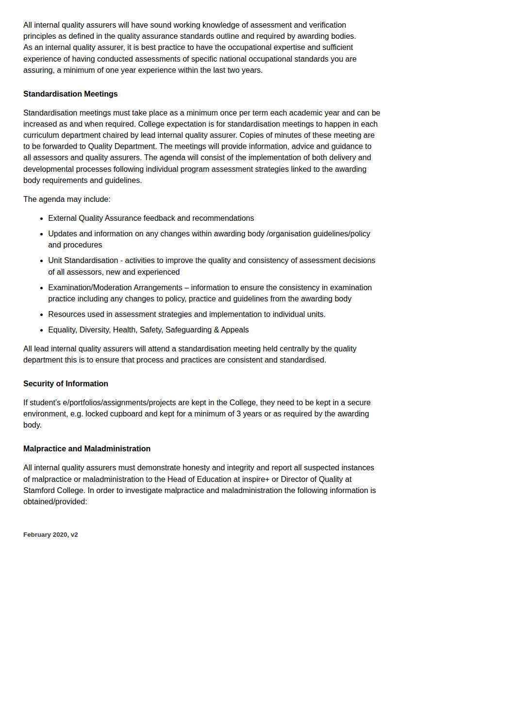All internal quality assurers will have sound working knowledge of assessment and verification principles as defined in the quality assurance standards outline and required by awarding bodies.
As an internal quality assurer, it is best practice to have the occupational expertise and sufficient experience of having conducted assessments of specific national occupational standards you are assuring, a minimum of one year experience within the last two years.
Standardisation Meetings
Standardisation meetings must take place as a minimum once per term each academic year and can be increased as and when required. College expectation is for standardisation meetings to happen in each curriculum department chaired by lead internal quality assurer. Copies of minutes of these meeting are to be forwarded to Quality Department. The meetings will provide information, advice and guidance to all assessors and quality assurers. The agenda will consist of the implementation of both delivery and developmental processes following individual program assessment strategies linked to the awarding body requirements and guidelines.
The agenda may include:
External Quality Assurance feedback and recommendations
Updates and information on any changes within awarding body /organisation guidelines/policy and procedures
Unit Standardisation - activities to improve the quality and consistency of assessment decisions of all assessors, new and experienced
Examination/Moderation Arrangements – information to ensure the consistency in examination practice including any changes to policy, practice and guidelines from the awarding body
Resources used in assessment strategies and implementation to individual units.
Equality, Diversity, Health, Safety, Safeguarding & Appeals
All lead internal quality assurers will attend a standardisation meeting held centrally by the quality department this is to ensure that process and practices are consistent and standardised.
Security of Information
If student’s e/portfolios/assignments/projects are kept in the College, they need to be kept in a secure environment, e.g. locked cupboard and kept for a minimum of 3 years or as required by the awarding body.
Malpractice and Maladministration
All internal quality assurers must demonstrate honesty and integrity and report all suspected instances of malpractice or maladministration to the Head of Education at inspire+ or Director of Quality at Stamford College. In order to investigate malpractice and maladministration the following information is obtained/provided:
February 2020, v2